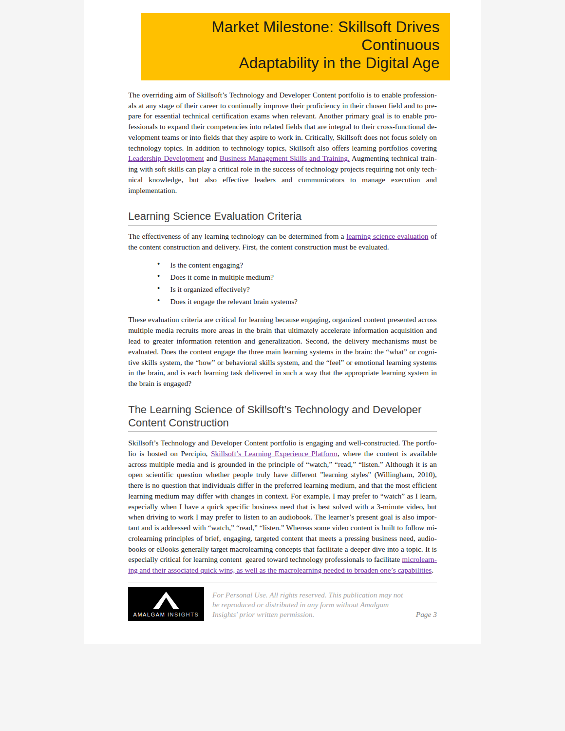Market Milestone: Skillsoft Drives Continuous
Adaptability in the Digital Age
The overriding aim of Skillsoft’s Technology and Developer Content portfolio is to enable professionals at any stage of their career to continually improve their proficiency in their chosen field and to prepare for essential technical certification exams when relevant. Another primary goal is to enable professionals to expand their competencies into related fields that are integral to their cross-functional development teams or into fields that they aspire to work in. Critically, Skillsoft does not focus solely on technology topics. In addition to technology topics, Skillsoft also offers learning portfolios covering Leadership Development and Business Management Skills and Training. Augmenting technical training with soft skills can play a critical role in the success of technology projects requiring not only technical knowledge, but also effective leaders and communicators to manage execution and implementation.
Learning Science Evaluation Criteria
The effectiveness of any learning technology can be determined from a learning science evaluation of the content construction and delivery. First, the content construction must be evaluated.
Is the content engaging?
Does it come in multiple medium?
Is it organized effectively?
Does it engage the relevant brain systems?
These evaluation criteria are critical for learning because engaging, organized content presented across multiple media recruits more areas in the brain that ultimately accelerate information acquisition and lead to greater information retention and generalization. Second, the delivery mechanisms must be evaluated. Does the content engage the three main learning systems in the brain: the “what” or cognitive skills system, the “how” or behavioral skills system, and the “feel” or emotional learning systems in the brain, and is each learning task delivered in such a way that the appropriate learning system in the brain is engaged?
The Learning Science of Skillsoft’s Technology and Developer Content Construction
Skillsoft’s Technology and Developer Content portfolio is engaging and well-constructed. The portfolio is hosted on Percipio, Skillsoft’s Learning Experience Platform, where the content is available across multiple media and is grounded in the principle of “watch,” “read,” “listen.” Although it is an open scientific question whether people truly have different "learning styles" (Willingham, 2010), there is no question that individuals differ in the preferred learning medium, and that the most efficient learning medium may differ with changes in context. For example, I may prefer to “watch” as I learn, especially when I have a quick specific business need that is best solved with a 3-minute video, but when driving to work I may prefer to listen to an audiobook. The learner’s present goal is also important and is addressed with “watch,” “read,” “listen.” Whereas some video content is built to follow microlearning principles of brief, engaging, targeted content that meets a pressing business need, audiobooks or eBooks generally target macrolearning concepts that facilitate a deeper dive into a topic. It is especially critical for learning content geared toward technology professionals to facilitate microlearning and their associated quick wins, as well as the macrolearning needed to broaden one’s capabilities.
AMALGAM INSIGHTS
For Personal Use. All rights reserved. This publication may not be reproduced or distributed in any form without Amalgam Insights' prior written permission.
Page 3